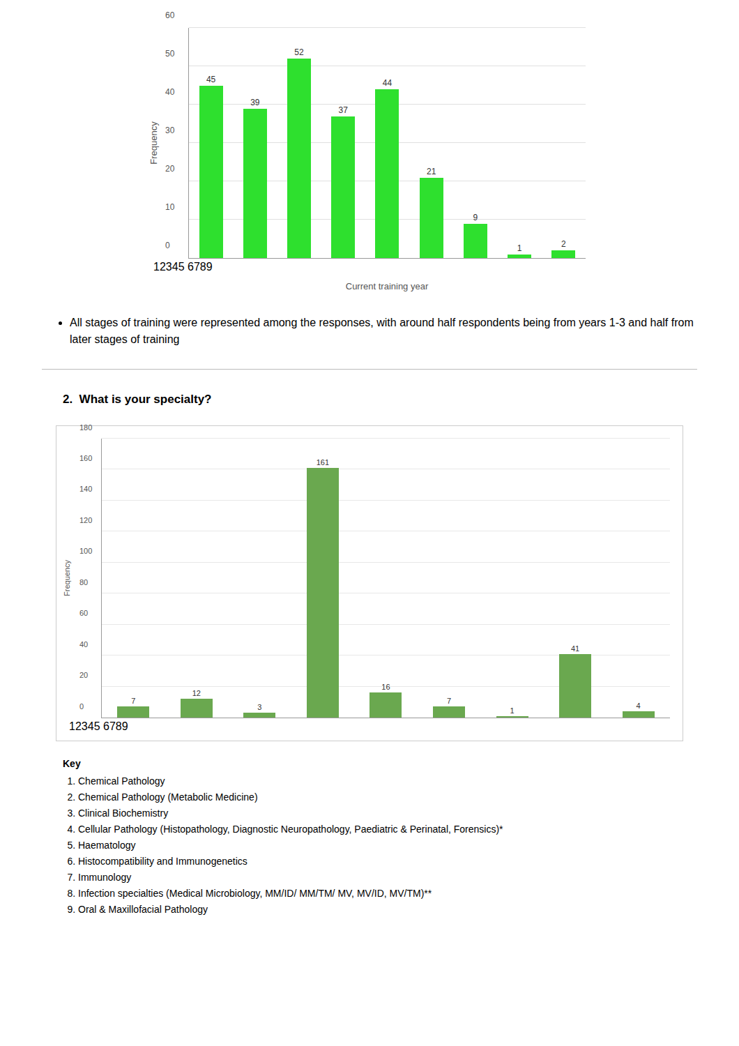Frequency
60
50
40
30
20
10
0
45
39
52
37
44
21
9
1
2
12345 6789
Current training year
All stages of training were represented among the responses, with around half respondents being from years 1-3 and half from later stages of training
2. What is your specialty?
Frequency
180
160
140
120
100
80
60
40
20
0
7
12
3
161
16
7
1
41
4
12345 6789
Key
Chemical Pathology
Chemical Pathology (Metabolic Medicine)
Clinical Biochemistry
Cellular Pathology (Histopathology, Diagnostic Neuropathology, Paediatric & Perinatal, Forensics)*
Haematology
Histocompatibility and Immunogenetics
Immunology
Infection specialties (Medical Microbiology, MM/ID/ MM/TM/ MV, MV/ID, MV/TM)**
Oral & Maxillofacial Pathology